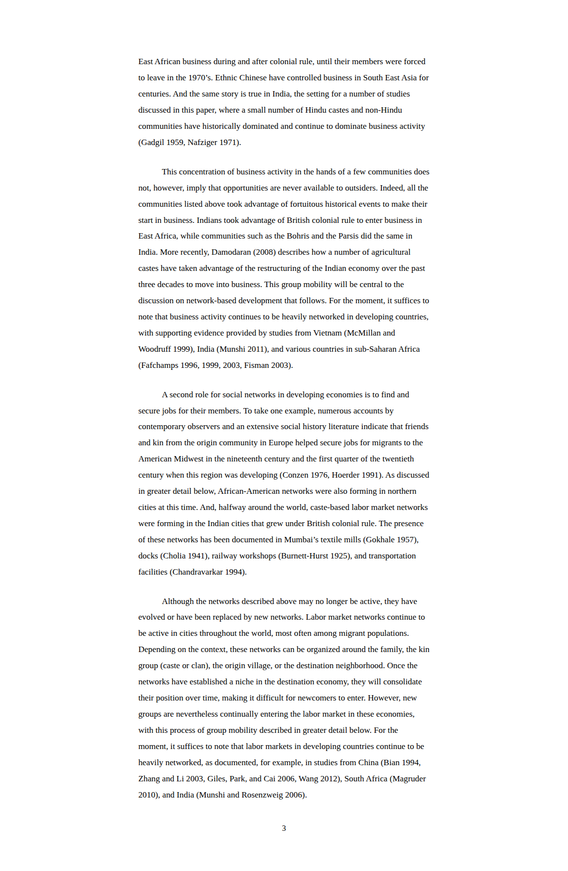East African business during and after colonial rule, until their members were forced to leave in the 1970’s. Ethnic Chinese have controlled business in South East Asia for centuries. And the same story is true in India, the setting for a number of studies discussed in this paper, where a small number of Hindu castes and non-Hindu communities have historically dominated and continue to dominate business activity (Gadgil 1959, Nafziger 1971).
This concentration of business activity in the hands of a few communities does not, however, imply that opportunities are never available to outsiders. Indeed, all the communities listed above took advantage of fortuitous historical events to make their start in business. Indians took advantage of British colonial rule to enter business in East Africa, while communities such as the Bohris and the Parsis did the same in India. More recently, Damodaran (2008) describes how a number of agricultural castes have taken advantage of the restructuring of the Indian economy over the past three decades to move into business. This group mobility will be central to the discussion on network-based development that follows. For the moment, it suffices to note that business activity continues to be heavily networked in developing countries, with supporting evidence provided by studies from Vietnam (McMillan and Woodruff 1999), India (Munshi 2011), and various countries in sub-Saharan Africa (Fafchamps 1996, 1999, 2003, Fisman 2003).
A second role for social networks in developing economies is to find and secure jobs for their members. To take one example, numerous accounts by contemporary observers and an extensive social history literature indicate that friends and kin from the origin community in Europe helped secure jobs for migrants to the American Midwest in the nineteenth century and the first quarter of the twentieth century when this region was developing (Conzen 1976, Hoerder 1991). As discussed in greater detail below, African-American networks were also forming in northern cities at this time. And, halfway around the world, caste-based labor market networks were forming in the Indian cities that grew under British colonial rule. The presence of these networks has been documented in Mumbai’s textile mills (Gokhale 1957), docks (Cholia 1941), railway workshops (Burnett-Hurst 1925), and transportation facilities (Chandravarkar 1994).
Although the networks described above may no longer be active, they have evolved or have been replaced by new networks. Labor market networks continue to be active in cities throughout the world, most often among migrant populations. Depending on the context, these networks can be organized around the family, the kin group (caste or clan), the origin village, or the destination neighborhood. Once the networks have established a niche in the destination economy, they will consolidate their position over time, making it difficult for newcomers to enter. However, new groups are nevertheless continually entering the labor market in these economies, with this process of group mobility described in greater detail below. For the moment, it suffices to note that labor markets in developing countries continue to be heavily networked, as documented, for example, in studies from China (Bian 1994, Zhang and Li 2003, Giles, Park, and Cai 2006, Wang 2012), South Africa (Magruder 2010), and India (Munshi and Rosenzweig 2006).
3